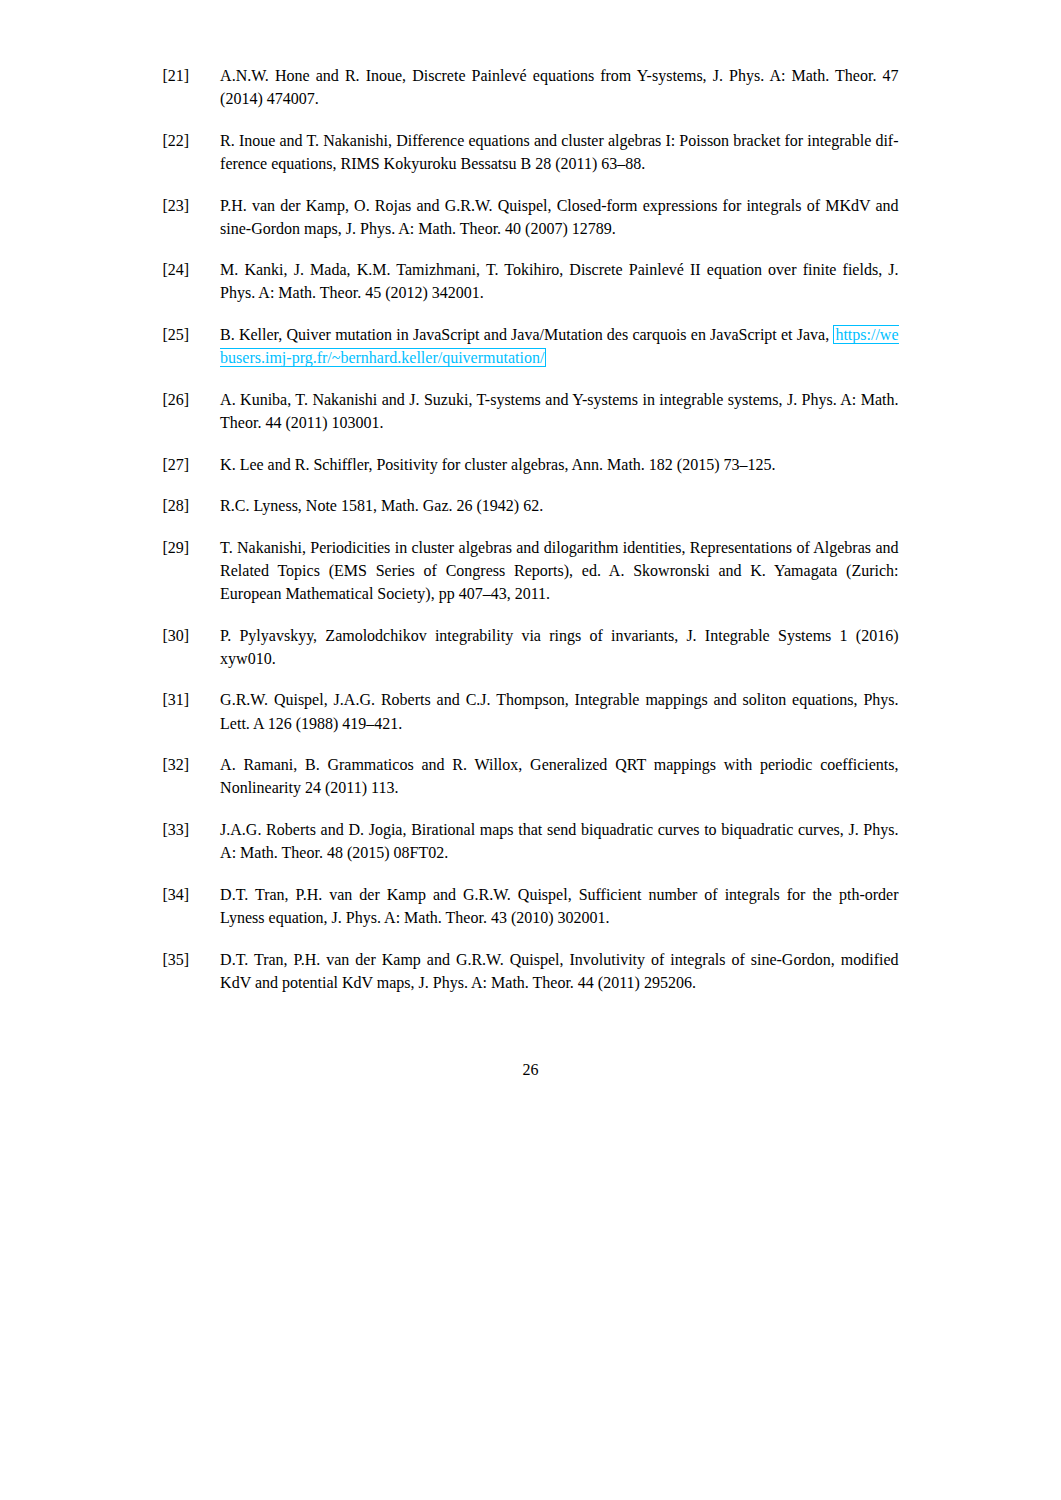[21] A.N.W. Hone and R. Inoue, Discrete Painlevé equations from Y-systems, J. Phys. A: Math. Theor. 47 (2014) 474007.
[22] R. Inoue and T. Nakanishi, Difference equations and cluster algebras I: Poisson bracket for integrable difference equations, RIMS Kokyuroku Bessatsu B 28 (2011) 63–88.
[23] P.H. van der Kamp, O. Rojas and G.R.W. Quispel, Closed-form expressions for integrals of MKdV and sine-Gordon maps, J. Phys. A: Math. Theor. 40 (2007) 12789.
[24] M. Kanki, J. Mada, K.M. Tamizhmani, T. Tokihiro, Discrete Painlevé II equation over finite fields, J. Phys. A: Math. Theor. 45 (2012) 342001.
[25] B. Keller, Quiver mutation in JavaScript and Java/Mutation des carquois en JavaScript et Java, https://webusers.imj-prg.fr/~bernhard.keller/quivermutation/
[26] A. Kuniba, T. Nakanishi and J. Suzuki, T-systems and Y-systems in integrable systems, J. Phys. A: Math. Theor. 44 (2011) 103001.
[27] K. Lee and R. Schiffler, Positivity for cluster algebras, Ann. Math. 182 (2015) 73–125.
[28] R.C. Lyness, Note 1581, Math. Gaz. 26 (1942) 62.
[29] T. Nakanishi, Periodicities in cluster algebras and dilogarithm identities, Representations of Algebras and Related Topics (EMS Series of Congress Reports), ed. A. Skowronski and K. Yamagata (Zurich: European Mathematical Society), pp 407–43, 2011.
[30] P. Pylyavskyy, Zamolodchikov integrability via rings of invariants, J. Integrable Systems 1 (2016) xyw010.
[31] G.R.W. Quispel, J.A.G. Roberts and C.J. Thompson, Integrable mappings and soliton equations, Phys. Lett. A 126 (1988) 419–421.
[32] A. Ramani, B. Grammaticos and R. Willox, Generalized QRT mappings with periodic coefficients, Nonlinearity 24 (2011) 113.
[33] J.A.G. Roberts and D. Jogia, Birational maps that send biquadratic curves to biquadratic curves, J. Phys. A: Math. Theor. 48 (2015) 08FT02.
[34] D.T. Tran, P.H. van der Kamp and G.R.W. Quispel, Sufficient number of integrals for the pth-order Lyness equation, J. Phys. A: Math. Theor. 43 (2010) 302001.
[35] D.T. Tran, P.H. van der Kamp and G.R.W. Quispel, Involutivity of integrals of sine-Gordon, modified KdV and potential KdV maps, J. Phys. A: Math. Theor. 44 (2011) 295206.
26